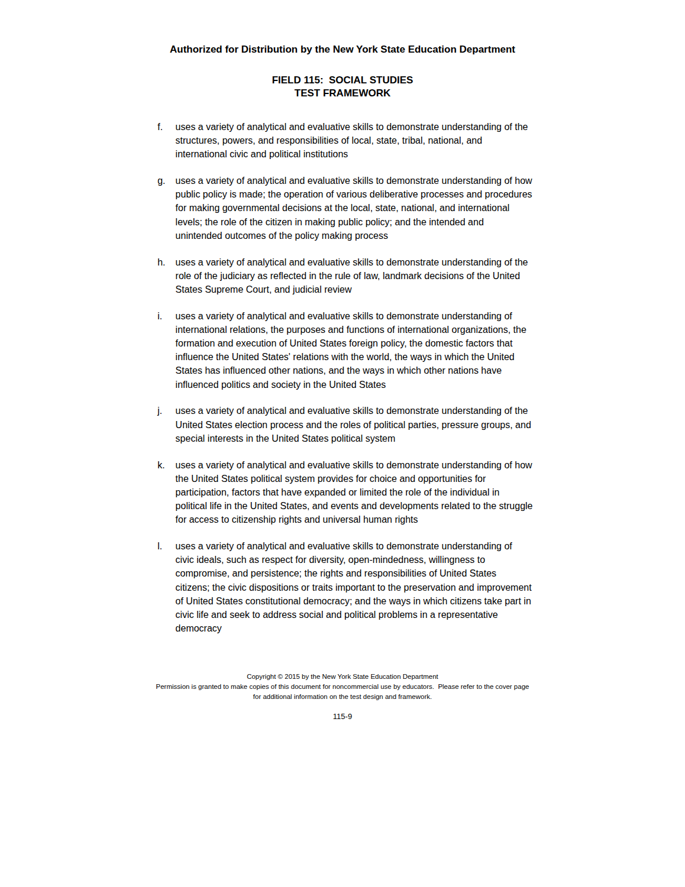Authorized for Distribution by the New York State Education Department
FIELD 115: SOCIAL STUDIES
TEST FRAMEWORK
f. uses a variety of analytical and evaluative skills to demonstrate understanding of the structures, powers, and responsibilities of local, state, tribal, national, and international civic and political institutions
g. uses a variety of analytical and evaluative skills to demonstrate understanding of how public policy is made; the operation of various deliberative processes and procedures for making governmental decisions at the local, state, national, and international levels; the role of the citizen in making public policy; and the intended and unintended outcomes of the policy making process
h. uses a variety of analytical and evaluative skills to demonstrate understanding of the role of the judiciary as reflected in the rule of law, landmark decisions of the United States Supreme Court, and judicial review
i. uses a variety of analytical and evaluative skills to demonstrate understanding of international relations, the purposes and functions of international organizations, the formation and execution of United States foreign policy, the domestic factors that influence the United States' relations with the world, the ways in which the United States has influenced other nations, and the ways in which other nations have influenced politics and society in the United States
j. uses a variety of analytical and evaluative skills to demonstrate understanding of the United States election process and the roles of political parties, pressure groups, and special interests in the United States political system
k. uses a variety of analytical and evaluative skills to demonstrate understanding of how the United States political system provides for choice and opportunities for participation, factors that have expanded or limited the role of the individual in political life in the United States, and events and developments related to the struggle for access to citizenship rights and universal human rights
l. uses a variety of analytical and evaluative skills to demonstrate understanding of civic ideals, such as respect for diversity, open-mindedness, willingness to compromise, and persistence; the rights and responsibilities of United States citizens; the civic dispositions or traits important to the preservation and improvement of United States constitutional democracy; and the ways in which citizens take part in civic life and seek to address social and political problems in a representative democracy
Copyright © 2015 by the New York State Education Department
Permission is granted to make copies of this document for noncommercial use by educators. Please refer to the cover page for additional information on the test design and framework.
115-9